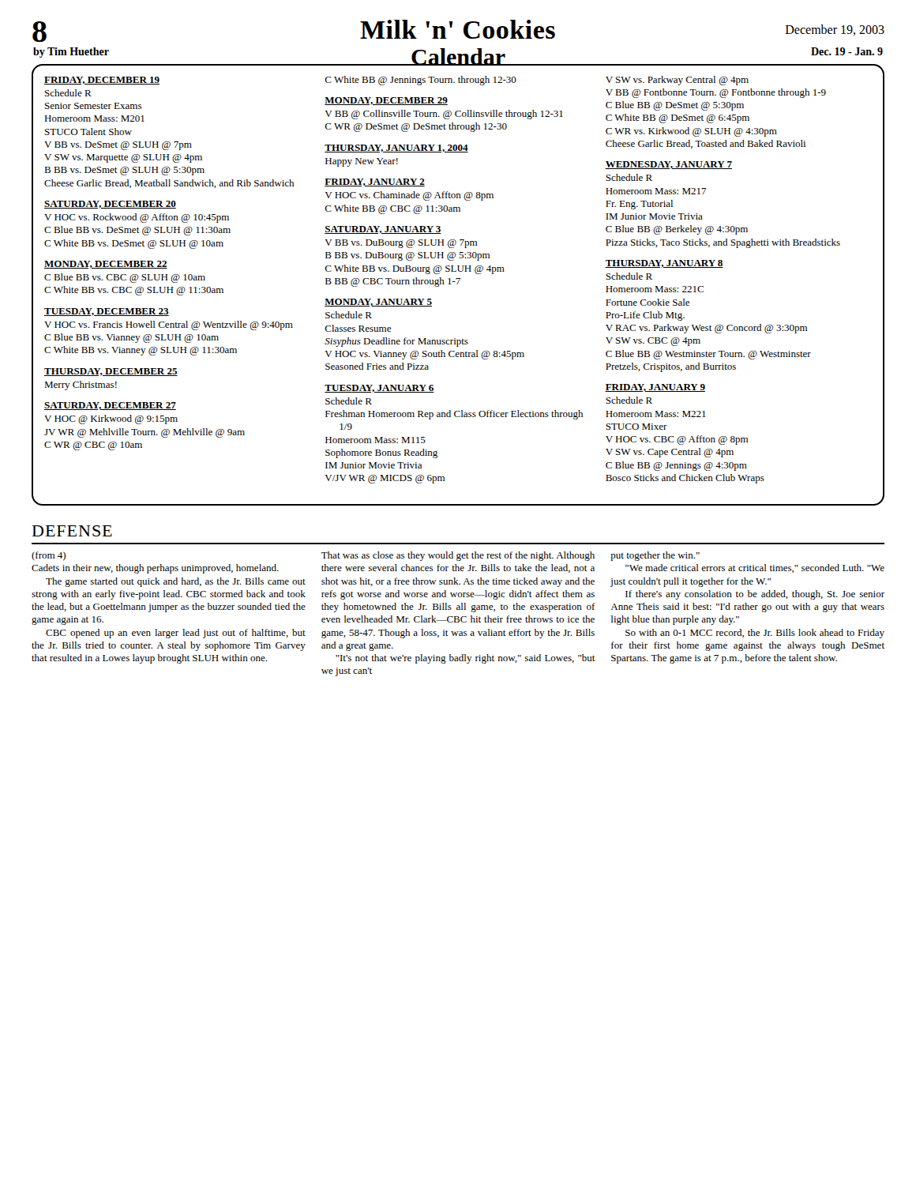8
Milk 'n' Cookies
Calendar
December 19, 2003
by Tim Huether
Dec. 19 - Jan. 9
Friday, December 19
Schedule R
Senior Semester Exams
Homeroom Mass: M201
STUCO Talent Show
V BB vs. DeSmet @ SLUH @ 7pm
V SW vs. Marquette @ SLUH @ 4pm
B BB vs. DeSmet @ SLUH @ 5:30pm
Cheese Garlic Bread, Meatball Sandwich, and Rib Sandwich
Saturday, December 20
V HOC vs. Rockwood @ Affton @ 10:45pm
C Blue BB vs. DeSmet @ SLUH @ 11:30am
C White BB vs. DeSmet @ SLUH @ 10am
Monday, December 22
C Blue BB vs. CBC @ SLUH @ 10am
C White BB vs. CBC @ SLUH @ 11:30am
Tuesday, December 23
V HOC vs. Francis Howell Central @ Wentzville @ 9:40pm
C Blue BB vs. Vianney @ SLUH @ 10am
C White BB vs. Vianney @ SLUH @ 11:30am
Thursday, December 25
Merry Christmas!
Saturday, December 27
V HOC @ Kirkwood @ 9:15pm
JV WR @ Mehlville Tourn. @ Mehlville @ 9am
C WR @ CBC @ 10am
C White BB @ Jennings Tourn. through 12-30
Monday, December 29
V BB @ Collinsville Tourn. @ Collinsville through 12-31
C WR @ DeSmet @ DeSmet through 12-30
Thursday, January 1, 2004
Happy New Year!
Friday, January 2
V HOC vs. Chaminade @ Affton @ 8pm
C White BB @ CBC @ 11:30am
Saturday, January 3
V BB vs. DuBourg @ SLUH @ 7pm
B BB vs. DuBourg @ SLUH @ 5:30pm
C White BB vs. DuBourg @ SLUH @ 4pm
B BB @ CBC Tourn through 1-7
Monday, January 5
Schedule R
Classes Resume
Sisyphus Deadline for Manuscripts
V HOC vs. Vianney @ South Central @ 8:45pm
Seasoned Fries and Pizza
Tuesday, January 6
Schedule R
Freshman Homeroom Rep and Class Officer Elections through 1/9
Homeroom Mass: M115
Sophomore Bonus Reading
IM Junior Movie Trivia
V/JV WR @ MICDS @ 6pm
V SW vs. Parkway Central @ 4pm
V BB @ Fontbonne Tourn. @ Fontbonne through 1-9
C Blue BB @ DeSmet @ 5:30pm
C White BB @ DeSmet @ 6:45pm
C WR vs. Kirkwood @ SLUH @ 4:30pm
Cheese Garlic Bread, Toasted and Baked Ravioli
Wednesday, January 7
Schedule R
Homeroom Mass: M217
Fr. Eng. Tutorial
IM Junior Movie Trivia
C Blue BB @ Berkeley @ 4:30pm
Pizza Sticks, Taco Sticks, and Spaghetti with Breadsticks
Thursday, January 8
Schedule R
Homeroom Mass: 221C
Fortune Cookie Sale
Pro-Life Club Mtg.
V RAC vs. Parkway West @ Concord @ 3:30pm
V SW vs. CBC @ 4pm
C Blue BB @ Westminster Tourn. @ Westminster
Pretzels, Crispitos, and Burritos
Friday, January 9
Schedule R
Homeroom Mass: M221
STUCO Mixer
V HOC vs. CBC @ Affton @ 8pm
V SW vs. Cape Central @ 4pm
C Blue BB @ Jennings @ 4:30pm
Bosco Sticks and Chicken Club Wraps
DEFENSE
(from 4)
Cadets in their new, though perhaps unimproved, homeland.
The game started out quick and hard, as the Jr. Bills came out strong with an early five-point lead. CBC stormed back and took the lead, but a Goettelmann jumper as the buzzer sounded tied the game again at 16.
CBC opened up an even larger lead just out of halftime, but the Jr. Bills tried to counter. A steal by sophomore Tim Garvey that resulted in a Lowes layup brought SLUH within one.
That was as close as they would get the rest of the night. Although there were several chances for the Jr. Bills to take the lead, not a shot was hit, or a free throw sunk. As the time ticked away and the refs got worse and worse and worse—logic didn't affect them as they hometowned the Jr. Bills all game, to the exasperation of even levelheaded Mr. Clark—CBC hit their free throws to ice the game, 58-47. Though a loss, it was a valiant effort by the Jr. Bills and a great game.
"It's not that we're playing badly right now," said Lowes, "but we just can't
put together the win."
"We made critical errors at critical times," seconded Luth. "We just couldn't pull it together for the W."
If there's any consolation to be added, though, St. Joe senior Anne Theis said it best: "I'd rather go out with a guy that wears light blue than purple any day."
So with an 0-1 MCC record, the Jr. Bills look ahead to Friday for their first home game against the always tough DeSmet Spartans. The game is at 7 p.m., before the talent show.